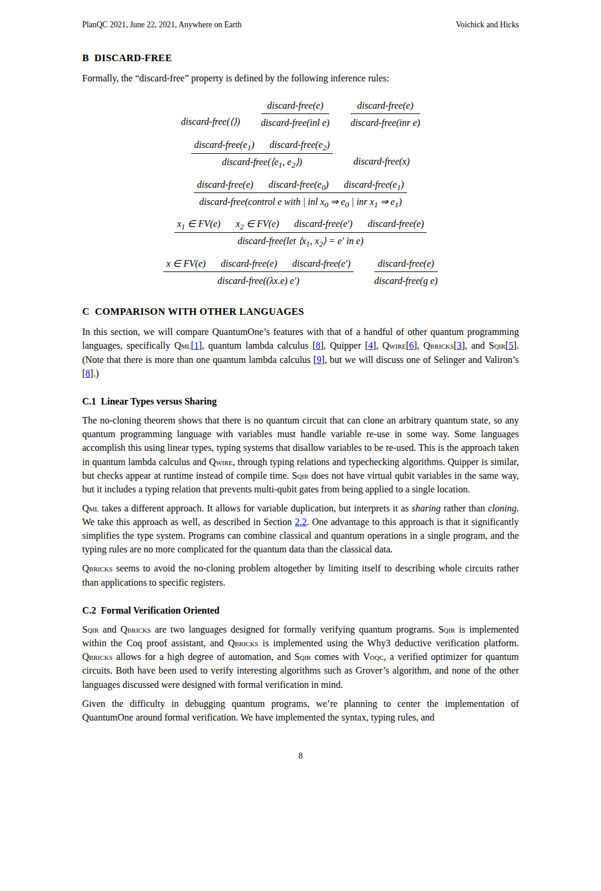PlanQC 2021, June 22, 2021, Anywhere on Earth Voichick and Hicks
B DISCARD-FREE
Formally, the “discard-free” property is defined by the following inference rules:
discard-free(⟨⟩) discard-free(e) discard-free(inl e) discard-free(e) discard-free(inr e)
discard-free(e1) discard-free(e2) discard-free(⟨e1, e2⟩) discard-free(x)
discard-free(e) discard-free(e0) discard-free(e1) discard-free(control e with | inl x0 ⇒ e0 | inr x1 ⇒ e1)
x1 ∈ FV(e) x2 ∈ FV(e) discard-free(e′) discard-free(e) discard-free(let ⟨x1, x2⟩ = e′ in e)
x ∈ FV(e) discard-free(e) discard-free(e′) discard-free((λx.e) e′) discard-free(e) discard-free(g e)
C COMPARISON WITH OTHER LANGUAGES
In this section, we will compare QuantumOne’s features with that of a handful of other quantum programming languages, specifically Qml[1], quantum lambda calculus [8], Quipper [4], Qwire[6], Qbricks[3], and Sqir[5]. (Note that there is more than one quantum lambda calculus [9], but we will discuss one of Selinger and Valiron’s [8].)
C.1 Linear Types versus Sharing
The no-cloning theorem shows that there is no quantum circuit that can clone an arbitrary quantum state, so any quantum programming language with variables must handle variable re-use in some way. Some languages accomplish this using linear types, typing systems that disallow variables to be re-used. This is the approach taken in quantum lambda calculus and Qwire, through typing relations and typechecking algorithms. Quipper is similar, but checks appear at runtime instead of compile time. Sqir does not have virtual qubit variables in the same way, but it includes a typing relation that prevents multi-qubit gates from being applied to a single location.
Qml takes a different approach. It allows for variable duplication, but interprets it as sharing rather than cloning. We take this approach as well, as described in Section 2.2. One advantage to this approach is that it significantly simplifies the type system. Programs can combine classical and quantum operations in a single program, and the typing rules are no more complicated for the quantum data than the classical data.
Qbricks seems to avoid the no-cloning problem altogether by limiting itself to describing whole circuits rather than applications to specific registers.
C.2 Formal Verification Oriented
Sqir and Qbricks are two languages designed for formally verifying quantum programs. Sqir is implemented within the Coq proof assistant, and Qbricks is implemented using the Why3 deductive verification platform. Qbricks allows for a high degree of automation, and Sqir comes with Voqc, a verified optimizer for quantum circuits. Both have been used to verify interesting algorithms such as Grover’s algorithm, and none of the other languages discussed were designed with formal verification in mind.
Given the difficulty in debugging quantum programs, we’re planning to center the implementation of QuantumOne around formal verification. We have implemented the syntax, typing rules, and
8